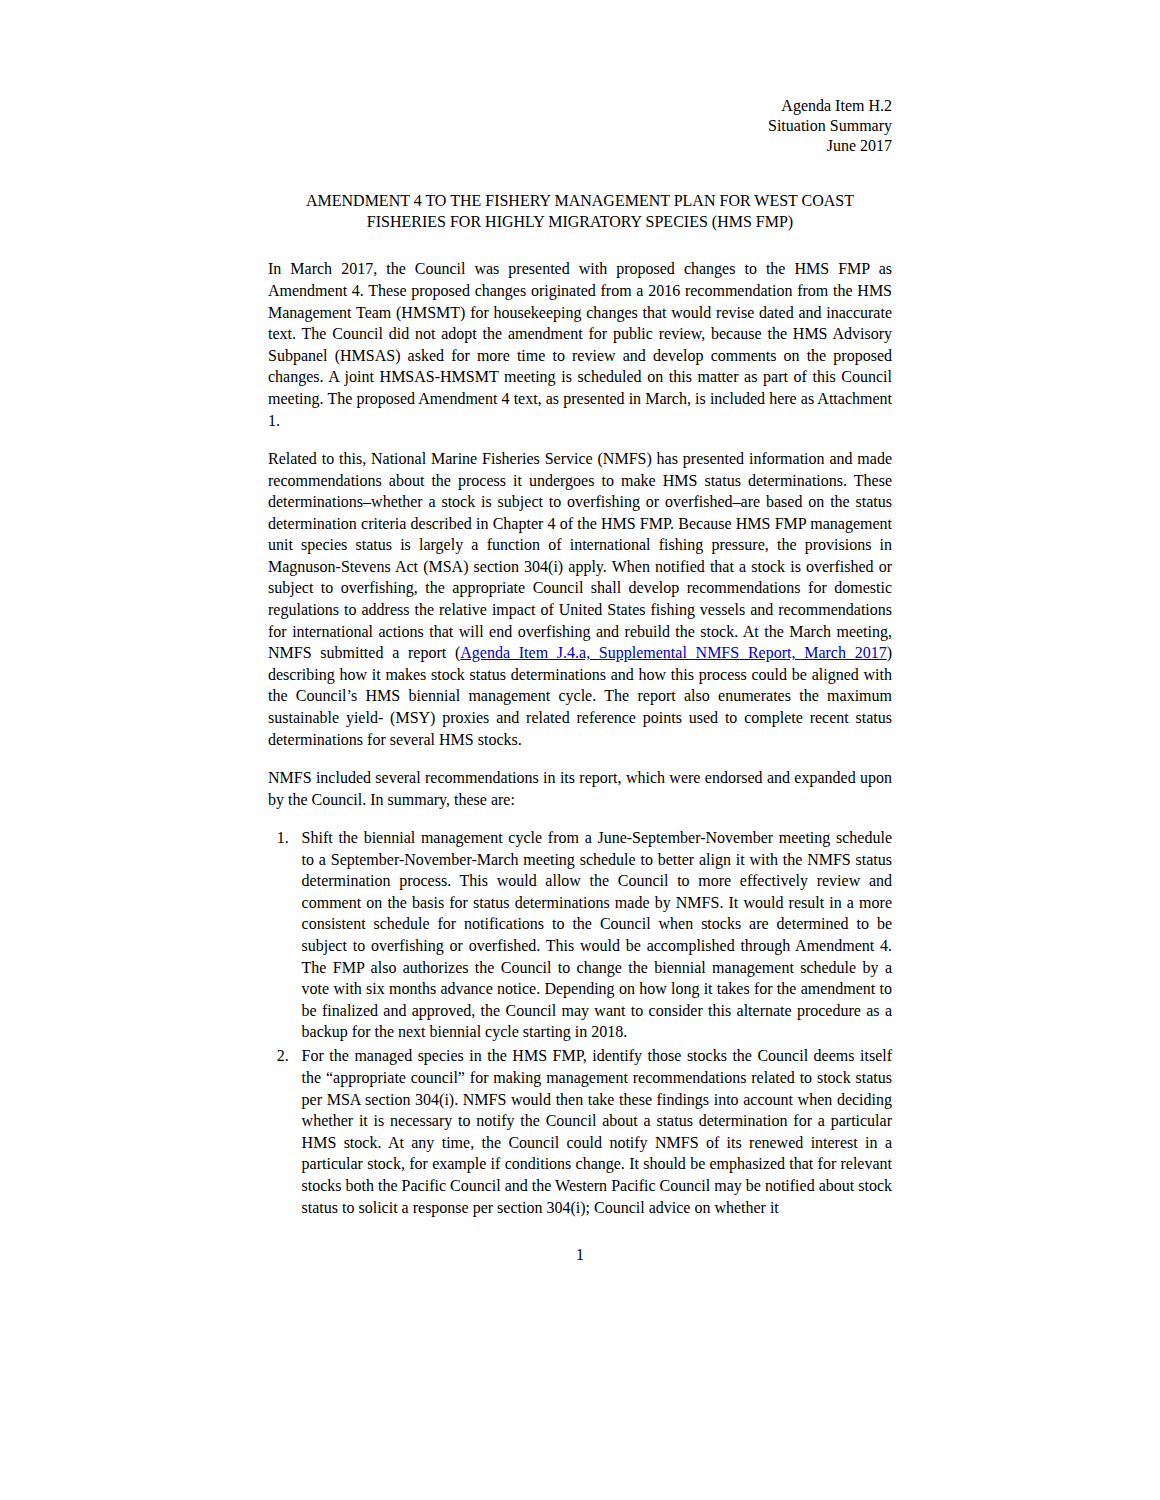Agenda Item H.2
Situation Summary
June 2017
Amendment 4 to the Fishery Management Plan for West Coast
Fisheries for Highly Migratory Species (HMS FMP)
In March 2017, the Council was presented with proposed changes to the HMS FMP as Amendment 4. These proposed changes originated from a 2016 recommendation from the HMS Management Team (HMSMT) for housekeeping changes that would revise dated and inaccurate text. The Council did not adopt the amendment for public review, because the HMS Advisory Subpanel (HMSAS) asked for more time to review and develop comments on the proposed changes. A joint HMSAS-HMSMT meeting is scheduled on this matter as part of this Council meeting. The proposed Amendment 4 text, as presented in March, is included here as Attachment 1.
Related to this, National Marine Fisheries Service (NMFS) has presented information and made recommendations about the process it undergoes to make HMS status determinations. These determinations–whether a stock is subject to overfishing or overfished–are based on the status determination criteria described in Chapter 4 of the HMS FMP. Because HMS FMP management unit species status is largely a function of international fishing pressure, the provisions in Magnuson-Stevens Act (MSA) section 304(i) apply. When notified that a stock is overfished or subject to overfishing, the appropriate Council shall develop recommendations for domestic regulations to address the relative impact of United States fishing vessels and recommendations for international actions that will end overfishing and rebuild the stock. At the March meeting, NMFS submitted a report (Agenda Item J.4.a, Supplemental NMFS Report, March 2017) describing how it makes stock status determinations and how this process could be aligned with the Council’s HMS biennial management cycle. The report also enumerates the maximum sustainable yield- (MSY) proxies and related reference points used to complete recent status determinations for several HMS stocks.
NMFS included several recommendations in its report, which were endorsed and expanded upon by the Council. In summary, these are:
Shift the biennial management cycle from a June-September-November meeting schedule to a September-November-March meeting schedule to better align it with the NMFS status determination process. This would allow the Council to more effectively review and comment on the basis for status determinations made by NMFS. It would result in a more consistent schedule for notifications to the Council when stocks are determined to be subject to overfishing or overfished. This would be accomplished through Amendment 4. The FMP also authorizes the Council to change the biennial management schedule by a vote with six months advance notice. Depending on how long it takes for the amendment to be finalized and approved, the Council may want to consider this alternate procedure as a backup for the next biennial cycle starting in 2018.
For the managed species in the HMS FMP, identify those stocks the Council deems itself the “appropriate council” for making management recommendations related to stock status per MSA section 304(i). NMFS would then take these findings into account when deciding whether it is necessary to notify the Council about a status determination for a particular HMS stock. At any time, the Council could notify NMFS of its renewed interest in a particular stock, for example if conditions change. It should be emphasized that for relevant stocks both the Pacific Council and the Western Pacific Council may be notified about stock status to solicit a response per section 304(i); Council advice on whether it
1